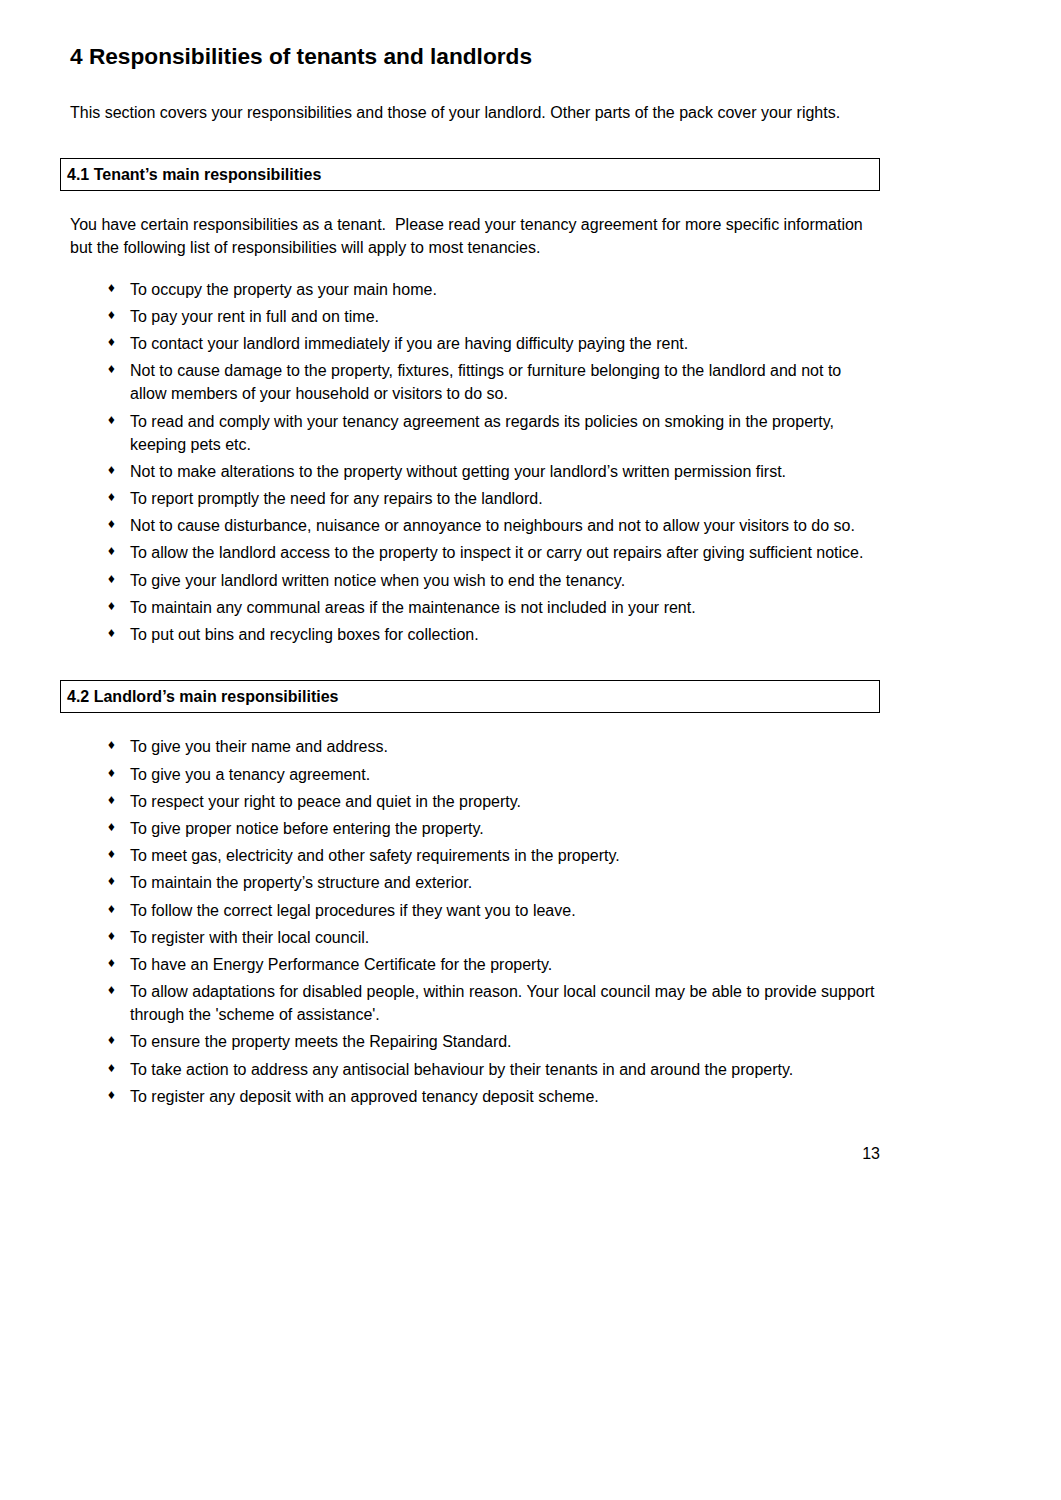4 Responsibilities of tenants and landlords
This section covers your responsibilities and those of your landlord. Other parts of the pack cover your rights.
4.1 Tenant’s main responsibilities
You have certain responsibilities as a tenant. Please read your tenancy agreement for more specific information but the following list of responsibilities will apply to most tenancies.
To occupy the property as your main home.
To pay your rent in full and on time.
To contact your landlord immediately if you are having difficulty paying the rent.
Not to cause damage to the property, fixtures, fittings or furniture belonging to the landlord and not to allow members of your household or visitors to do so.
To read and comply with your tenancy agreement as regards its policies on smoking in the property, keeping pets etc.
Not to make alterations to the property without getting your landlord’s written permission first.
To report promptly the need for any repairs to the landlord.
Not to cause disturbance, nuisance or annoyance to neighbours and not to allow your visitors to do so.
To allow the landlord access to the property to inspect it or carry out repairs after giving sufficient notice.
To give your landlord written notice when you wish to end the tenancy.
To maintain any communal areas if the maintenance is not included in your rent.
To put out bins and recycling boxes for collection.
4.2 Landlord’s main responsibilities
To give you their name and address.
To give you a tenancy agreement.
To respect your right to peace and quiet in the property.
To give proper notice before entering the property.
To meet gas, electricity and other safety requirements in the property.
To maintain the property’s structure and exterior.
To follow the correct legal procedures if they want you to leave.
To register with their local council.
To have an Energy Performance Certificate for the property.
To allow adaptations for disabled people, within reason. Your local council may be able to provide support through the 'scheme of assistance'.
To ensure the property meets the Repairing Standard.
To take action to address any antisocial behaviour by their tenants in and around the property.
To register any deposit with an approved tenancy deposit scheme.
13